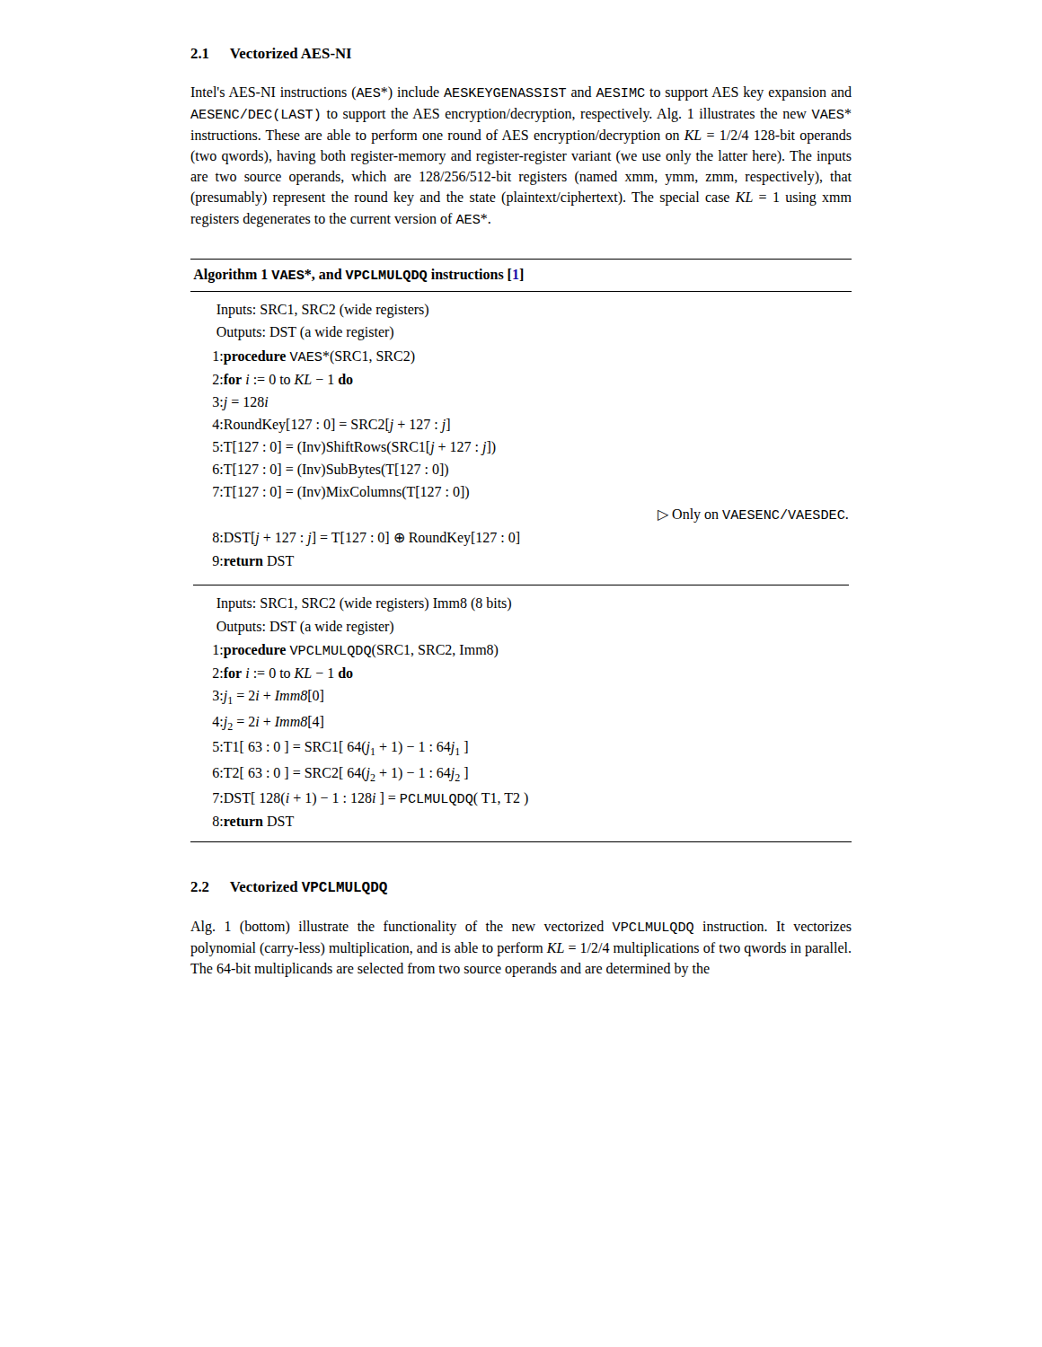2.1 Vectorized AES-NI
Intel's AES-NI instructions (AES*) include AESKEYGENASSIST and AESIMC to support AES key expansion and AESENC/DEC(LAST) to support the AES encryption/decryption, respectively. Alg. 1 illustrates the new VAES* instructions. These are able to perform one round of AES encryption/decryption on KL = 1/2/4 128-bit operands (two qwords), having both register-memory and register-register variant (we use only the latter here). The inputs are two source operands, which are 128/256/512-bit registers (named xmm, ymm, zmm, respectively), that (presumably) represent the round key and the state (plaintext/ciphertext). The special case KL = 1 using xmm registers degenerates to the current version of AES*.
Algorithm 1 VAES*, and VPCLMULQDQ instructions [1]
Inputs: SRC1, SRC2 (wide registers)
Outputs: DST (a wide register)
| 1: | procedure VAES *(SRC1, SRC2) |
| 2: | for i := 0 to KL − 1 do |
| 3: | j = 128 i |
| 4: | RoundKey[127 : 0] = SRC2[ j + 127 : j ] |
| 5: | T[127 : 0] = (Inv)ShiftRows(SRC1[ j + 127 : j ]) |
| 6: | T[127 : 0] = (Inv)SubBytes(T[127 : 0]) |
| 7: | T[127 : 0] = (Inv)MixColumns(T[127 : 0]) |
| | ▷ Only on VAESENC/VAESDEC . |
| 8: | DST[ j + 127 : j ] = T[127 : 0] ⊕ RoundKey[127 : 0] |
| 9: | return DST |
Inputs: SRC1, SRC2 (wide registers) Imm8 (8 bits)
Outputs: DST (a wide register)
| 1: | procedure VPCLMULQDQ (SRC1, SRC2, Imm8) |
| 2: | for i := 0 to KL − 1 do |
| 3: | j 1 = 2 i + Imm8 [0] |
| 4: | j 2 = 2 i + Imm8 [4] |
| 5: | T1[ 63 : 0 ] = SRC1[ 64( j 1 + 1) − 1 : 64 j 1 ] |
| 6: | T2[ 63 : 0 ] = SRC2[ 64( j 2 + 1) − 1 : 64 j 2 ] |
| 7: | DST[ 128( i + 1) − 1 : 128 i ] = PCLMULQDQ ( T1, T2 ) |
| 8: | return DST |
2.2 Vectorized VPCLMULQDQ
Alg. 1 (bottom) illustrate the functionality of the new vectorized VPCLMULQDQ instruction. It vectorizes polynomial (carry-less) multiplication, and is able to perform KL = 1/2/4 multiplications of two qwords in parallel. The 64-bit multiplicands are selected from two source operands and are determined by the